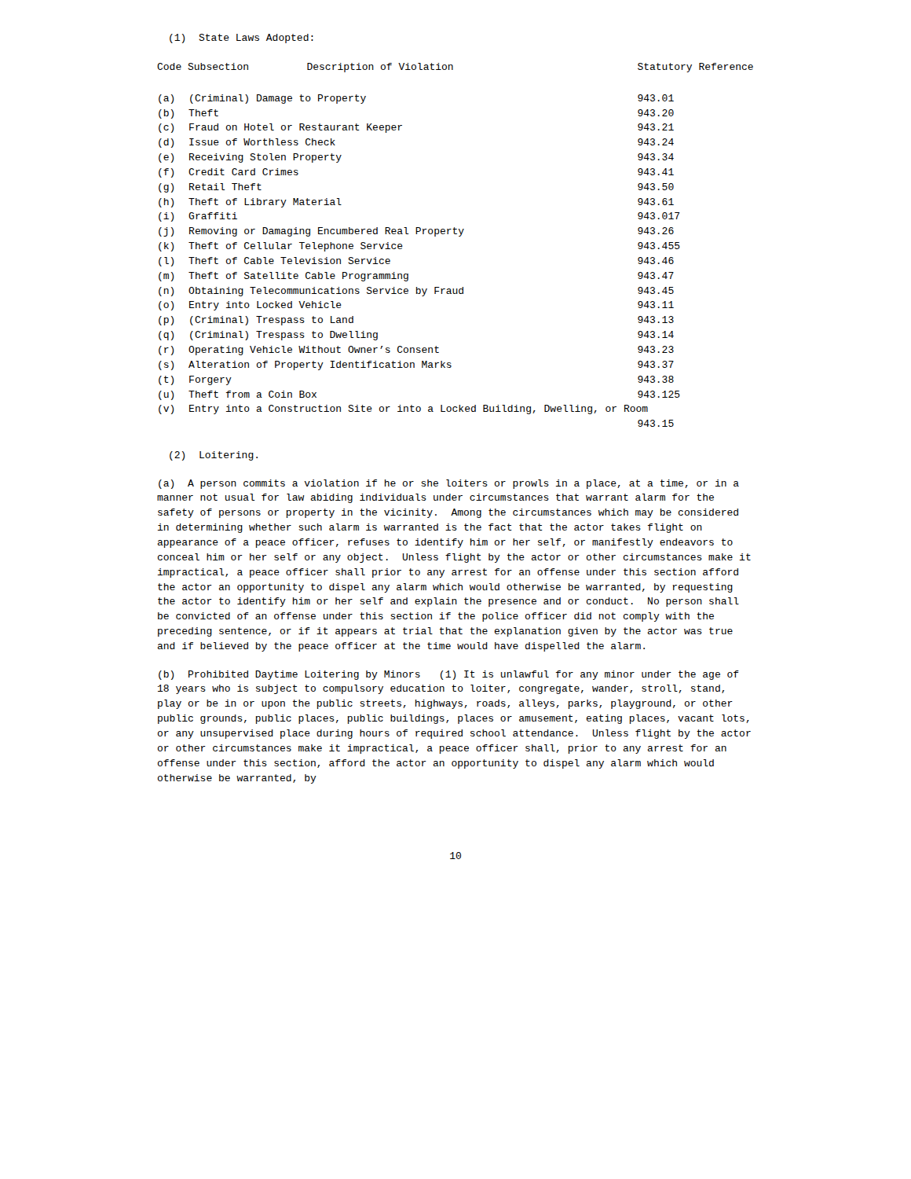(1) State Laws Adopted:
| Code Subsection | Description of Violation | Statutory Reference |
| --- | --- | --- |
| (a) | (Criminal) Damage to Property | 943.01 |
| (b) | Theft | 943.20 |
| (c) | Fraud on Hotel or Restaurant Keeper | 943.21 |
| (d) | Issue of Worthless Check | 943.24 |
| (e) | Receiving Stolen Property | 943.34 |
| (f) | Credit Card Crimes | 943.41 |
| (g) | Retail Theft | 943.50 |
| (h) | Theft of Library Material | 943.61 |
| (i) | Graffiti | 943.017 |
| (j) | Removing or Damaging Encumbered Real Property | 943.26 |
| (k) | Theft of Cellular Telephone Service | 943.455 |
| (l) | Theft of Cable Television Service | 943.46 |
| (m) | Theft of Satellite Cable Programming | 943.47 |
| (n) | Obtaining Telecommunications Service by Fraud | 943.45 |
| (o) | Entry into Locked Vehicle | 943.11 |
| (p) | (Criminal) Trespass to Land | 943.13 |
| (q) | (Criminal) Trespass to Dwelling | 943.14 |
| (r) | Operating Vehicle Without Owner’s Consent | 943.23 |
| (s) | Alteration of Property Identification Marks | 943.37 |
| (t) | Forgery | 943.38 |
| (u) | Theft from a Coin Box | 943.125 |
| (v) | Entry into a Construction Site or into a Locked Building, Dwelling, or Room |
| | | 943.15 |
(2) Loitering.
(a) A person commits a violation if he or she loiters or prowls in a place, at a time, or in a manner not usual for law abiding individuals under circumstances that warrant alarm for the safety of persons or property in the vicinity. Among the circumstances which may be considered in determining whether such alarm is warranted is the fact that the actor takes flight on appearance of a peace officer, refuses to identify him or her self, or manifestly endeavors to conceal him or her self or any object. Unless flight by the actor or other circumstances make it impractical, a peace officer shall prior to any arrest for an offense under this section afford the actor an opportunity to dispel any alarm which would otherwise be warranted, by requesting the actor to identify him or her self and explain the presence and or conduct. No person shall be convicted of an offense under this section if the police officer did not comply with the preceding sentence, or if it appears at trial that the explanation given by the actor was true and if believed by the peace officer at the time would have dispelled the alarm.
(b) Prohibited Daytime Loitering by Minors (1) It is unlawful for any minor under the age of 18 years who is subject to compulsory education to loiter, congregate, wander, stroll, stand, play or be in or upon the public streets, highways, roads, alleys, parks, playground, or other public grounds, public places, public buildings, places or amusement, eating places, vacant lots, or any unsupervised place during hours of required school attendance. Unless flight by the actor or other circumstances make it impractical, a peace officer shall, prior to any arrest for an offense under this section, afford the actor an opportunity to dispel any alarm which would otherwise be warranted, by
10